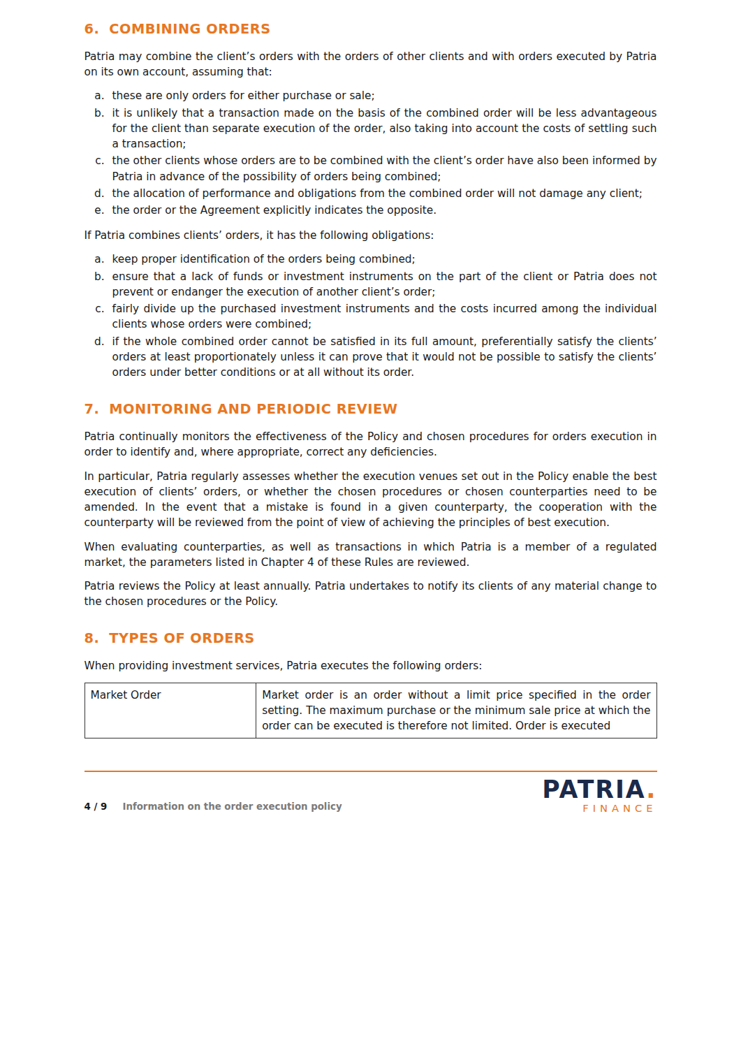6. COMBINING ORDERS
Patria may combine the client’s orders with the orders of other clients and with orders executed by Patria on its own account, assuming that:
these are only orders for either purchase or sale;
it is unlikely that a transaction made on the basis of the combined order will be less advantageous for the client than separate execution of the order, also taking into account the costs of settling such a transaction;
the other clients whose orders are to be combined with the client’s order have also been informed by Patria in advance of the possibility of orders being combined;
the allocation of performance and obligations from the combined order will not damage any client;
the order or the Agreement explicitly indicates the opposite.
If Patria combines clients’ orders, it has the following obligations:
keep proper identification of the orders being combined;
ensure that a lack of funds or investment instruments on the part of the client or Patria does not prevent or endanger the execution of another client’s order;
fairly divide up the purchased investment instruments and the costs incurred among the individual clients whose orders were combined;
if the whole combined order cannot be satisfied in its full amount, preferentially satisfy the clients’ orders at least proportionately unless it can prove that it would not be possible to satisfy the clients’ orders under better conditions or at all without its order.
7. MONITORING AND PERIODIC REVIEW
Patria continually monitors the effectiveness of the Policy and chosen procedures for orders execution in order to identify and, where appropriate, correct any deficiencies.
In particular, Patria regularly assesses whether the execution venues set out in the Policy enable the best execution of clients’ orders, or whether the chosen procedures or chosen counterparties need to be amended. In the event that a mistake is found in a given counterparty, the cooperation with the counterparty will be reviewed from the point of view of achieving the principles of best execution.
When evaluating counterparties, as well as transactions in which Patria is a member of a regulated market, the parameters listed in Chapter 4 of these Rules are reviewed.
Patria reviews the Policy at least annually. Patria undertakes to notify its clients of any material change to the chosen procedures or the Policy.
8. TYPES OF ORDERS
When providing investment services, Patria executes the following orders:
| Market Order | Market order is an order without a limit price specified in the order setting. The maximum purchase or the minimum sale price at which the order can be executed is therefore not limited. Order is executed |
4 / 9 Information on the order execution policy
PATRIA.
FINANCE